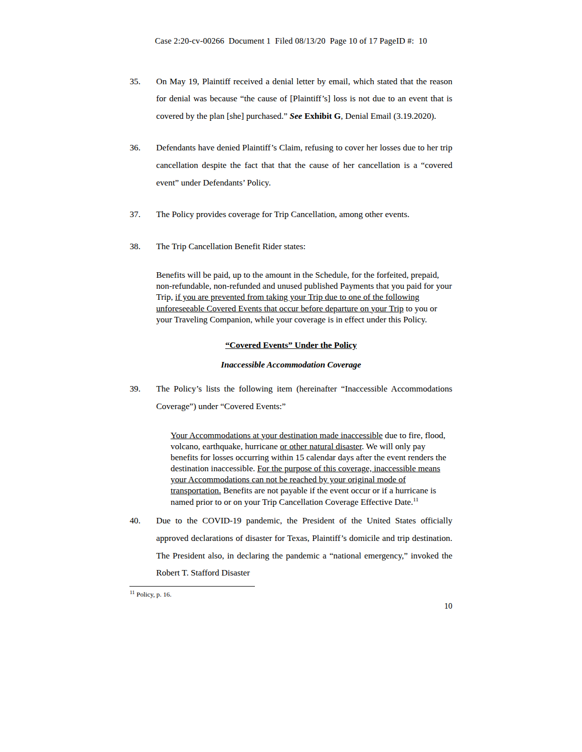Case 2:20-cv-00266 Document 1 Filed 08/13/20 Page 10 of 17 PageID #: 10
35. On May 19, Plaintiff received a denial letter by email, which stated that the reason for denial was because “the cause of [Plaintiff’s] loss is not due to an event that is covered by the plan [she] purchased.” See Exhibit G, Denial Email (3.19.2020).
36. Defendants have denied Plaintiff’s Claim, refusing to cover her losses due to her trip cancellation despite the fact that that the cause of her cancellation is a “covered event” under Defendants’ Policy.
37. The Policy provides coverage for Trip Cancellation, among other events.
38. The Trip Cancellation Benefit Rider states:
Benefits will be paid, up to the amount in the Schedule, for the forfeited, prepaid, non-refundable, non-refunded and unused published Payments that you paid for your Trip, if you are prevented from taking your Trip due to one of the following unforeseeable Covered Events that occur before departure on your Trip to you or your Traveling Companion, while your coverage is in effect under this Policy.
“Covered Events” Under the Policy
Inaccessible Accommodation Coverage
39. The Policy’s lists the following item (hereinafter “Inaccessible Accommodations Coverage”) under “Covered Events:”
Your Accommodations at your destination made inaccessible due to fire, flood, volcano, earthquake, hurricane or other natural disaster. We will only pay benefits for losses occurring within 15 calendar days after the event renders the destination inaccessible. For the purpose of this coverage, inaccessible means your Accommodations can not be reached by your original mode of transportation. Benefits are not payable if the event occur or if a hurricane is named prior to or on your Trip Cancellation Coverage Effective Date.11
40. Due to the COVID-19 pandemic, the President of the United States officially approved declarations of disaster for Texas, Plaintiff’s domicile and trip destination. The President also, in declaring the pandemic a “national emergency,” invoked the Robert T. Stafford Disaster
11 Policy, p. 16.
10